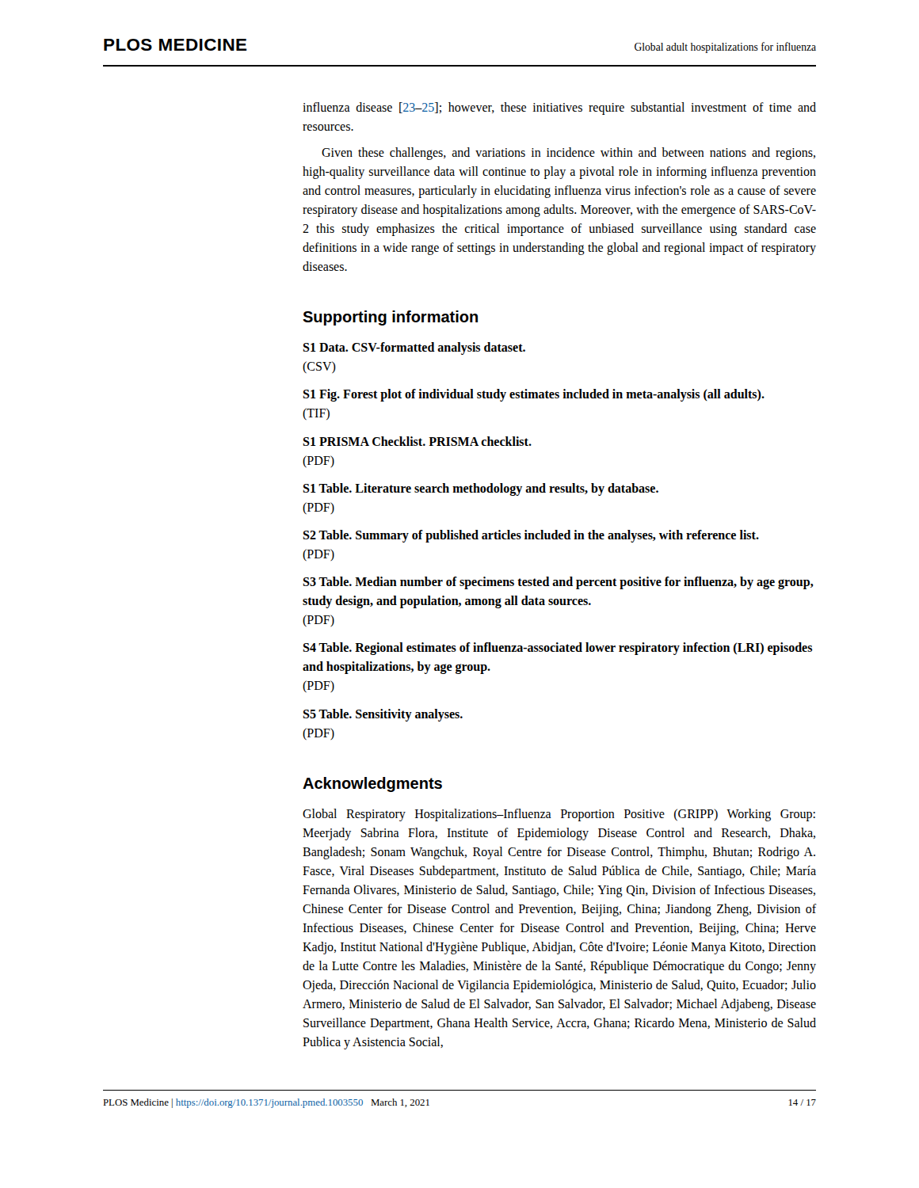PLOS MEDICINE
Global adult hospitalizations for influenza
influenza disease [23–25]; however, these initiatives require substantial investment of time and resources.
Given these challenges, and variations in incidence within and between nations and regions, high-quality surveillance data will continue to play a pivotal role in informing influenza prevention and control measures, particularly in elucidating influenza virus infection's role as a cause of severe respiratory disease and hospitalizations among adults. Moreover, with the emergence of SARS-CoV-2 this study emphasizes the critical importance of unbiased surveillance using standard case definitions in a wide range of settings in understanding the global and regional impact of respiratory diseases.
Supporting information
S1 Data. CSV-formatted analysis dataset. (CSV)
S1 Fig. Forest plot of individual study estimates included in meta-analysis (all adults). (TIF)
S1 PRISMA Checklist. PRISMA checklist. (PDF)
S1 Table. Literature search methodology and results, by database. (PDF)
S2 Table. Summary of published articles included in the analyses, with reference list. (PDF)
S3 Table. Median number of specimens tested and percent positive for influenza, by age group, study design, and population, among all data sources. (PDF)
S4 Table. Regional estimates of influenza-associated lower respiratory infection (LRI) episodes and hospitalizations, by age group. (PDF)
S5 Table. Sensitivity analyses. (PDF)
Acknowledgments
Global Respiratory Hospitalizations–Influenza Proportion Positive (GRIPP) Working Group: Meerjady Sabrina Flora, Institute of Epidemiology Disease Control and Research, Dhaka, Bangladesh; Sonam Wangchuk, Royal Centre for Disease Control, Thimphu, Bhutan; Rodrigo A. Fasce, Viral Diseases Subdepartment, Instituto de Salud Pública de Chile, Santiago, Chile; María Fernanda Olivares, Ministerio de Salud, Santiago, Chile; Ying Qin, Division of Infectious Diseases, Chinese Center for Disease Control and Prevention, Beijing, China; Jiandong Zheng, Division of Infectious Diseases, Chinese Center for Disease Control and Prevention, Beijing, China; Herve Kadjo, Institut National d'Hygiène Publique, Abidjan, Côte d'Ivoire; Léonie Manya Kitoto, Direction de la Lutte Contre les Maladies, Ministère de la Santé, République Démocratique du Congo; Jenny Ojeda, Dirección Nacional de Vigilancia Epidemiológica, Ministerio de Salud, Quito, Ecuador; Julio Armero, Ministerio de Salud de El Salvador, San Salvador, El Salvador; Michael Adjabeng, Disease Surveillance Department, Ghana Health Service, Accra, Ghana; Ricardo Mena, Ministerio de Salud Publica y Asistencia Social,
PLOS Medicine | https://doi.org/10.1371/journal.pmed.1003550 March 1, 2021
14 / 17